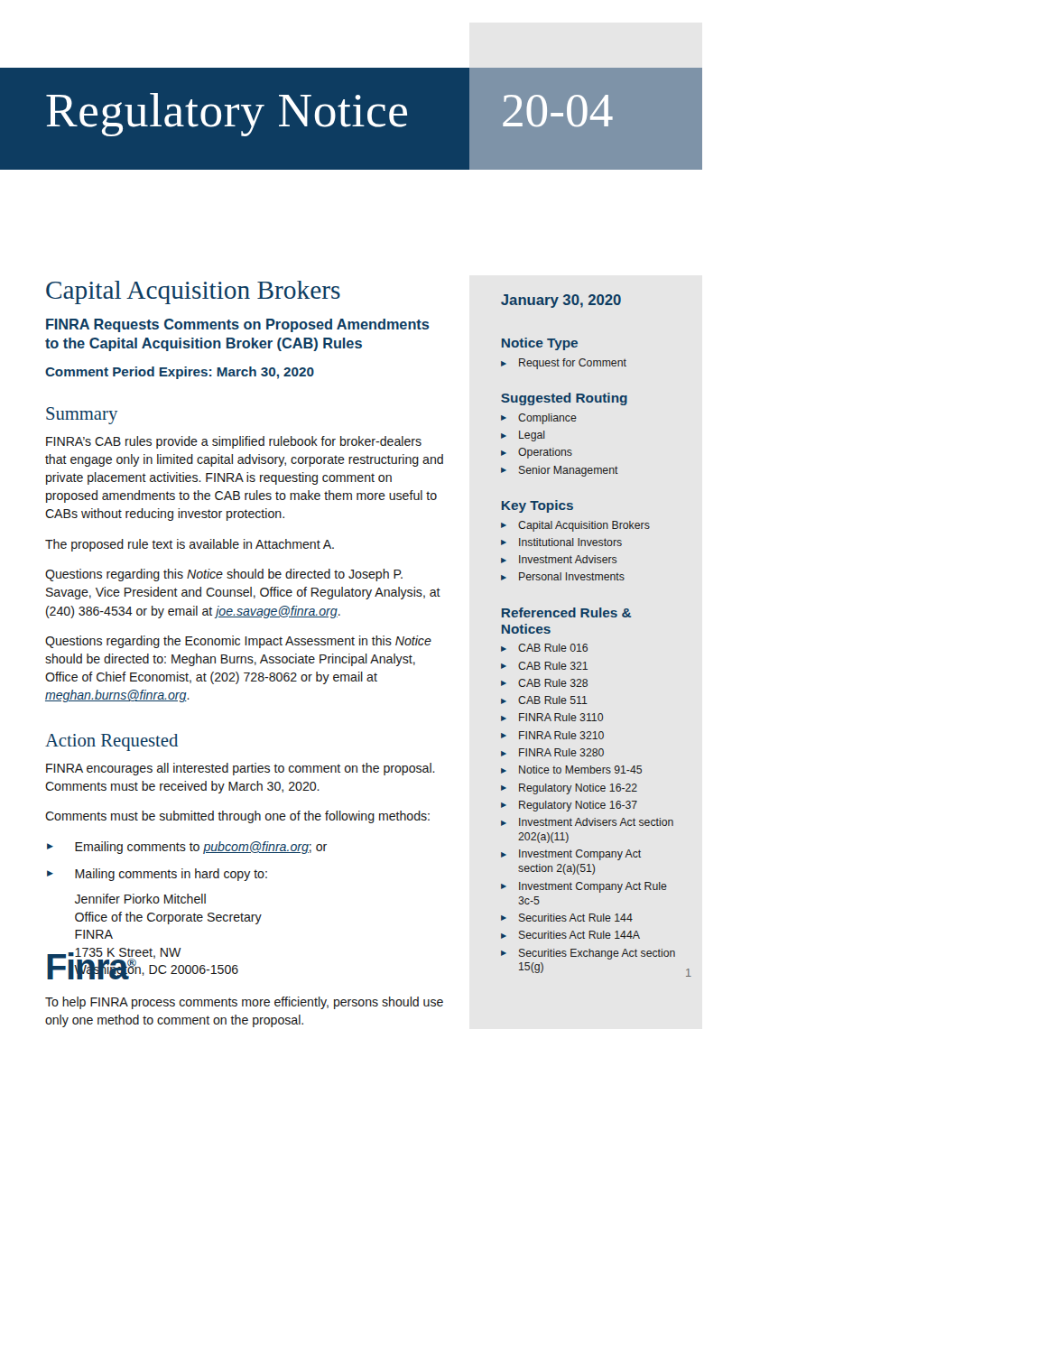Regulatory Notice
20-04
January 30, 2020
Notice Type
Request for Comment
Suggested Routing
Compliance
Legal
Operations
Senior Management
Key Topics
Capital Acquisition Brokers
Institutional Investors
Investment Advisers
Personal Investments
Referenced Rules & Notices
CAB Rule 016
CAB Rule 321
CAB Rule 328
CAB Rule 511
FINRA Rule 3110
FINRA Rule 3210
FINRA Rule 3280
Notice to Members 91-45
Regulatory Notice 16-22
Regulatory Notice 16-37
Investment Advisers Act section 202(a)(11)
Investment Company Act section 2(a)(51)
Investment Company Act Rule 3c-5
Securities Act Rule 144
Securities Act Rule 144A
Securities Exchange Act section 15(g)
Capital Acquisition Brokers
FINRA Requests Comments on Proposed Amendments to the Capital Acquisition Broker (CAB) Rules
Comment Period Expires: March 30, 2020
Summary
FINRA’s CAB rules provide a simplified rulebook for broker-dealers that engage only in limited capital advisory, corporate restructuring and private placement activities. FINRA is requesting comment on proposed amendments to the CAB rules to make them more useful to CABs without reducing investor protection.
The proposed rule text is available in Attachment A.
Questions regarding this Notice should be directed to Joseph P. Savage, Vice President and Counsel, Office of Regulatory Analysis, at (240) 386-4534 or by email at joe.savage@finra.org.
Questions regarding the Economic Impact Assessment in this Notice should be directed to: Meghan Burns, Associate Principal Analyst, Office of Chief Economist, at (202) 728-8062 or by email at meghan.burns@finra.org.
Action Requested
FINRA encourages all interested parties to comment on the proposal. Comments must be received by March 30, 2020.
Comments must be submitted through one of the following methods:
Emailing comments to pubcom@finra.org; or
Mailing comments in hard copy to:
Jennifer Piorko Mitchell
Office of the Corporate Secretary
FINRA
1735 K Street, NW
Washington, DC 20006-1506
To help FINRA process comments more efficiently, persons should use only one method to comment on the proposal.
Finra®
1